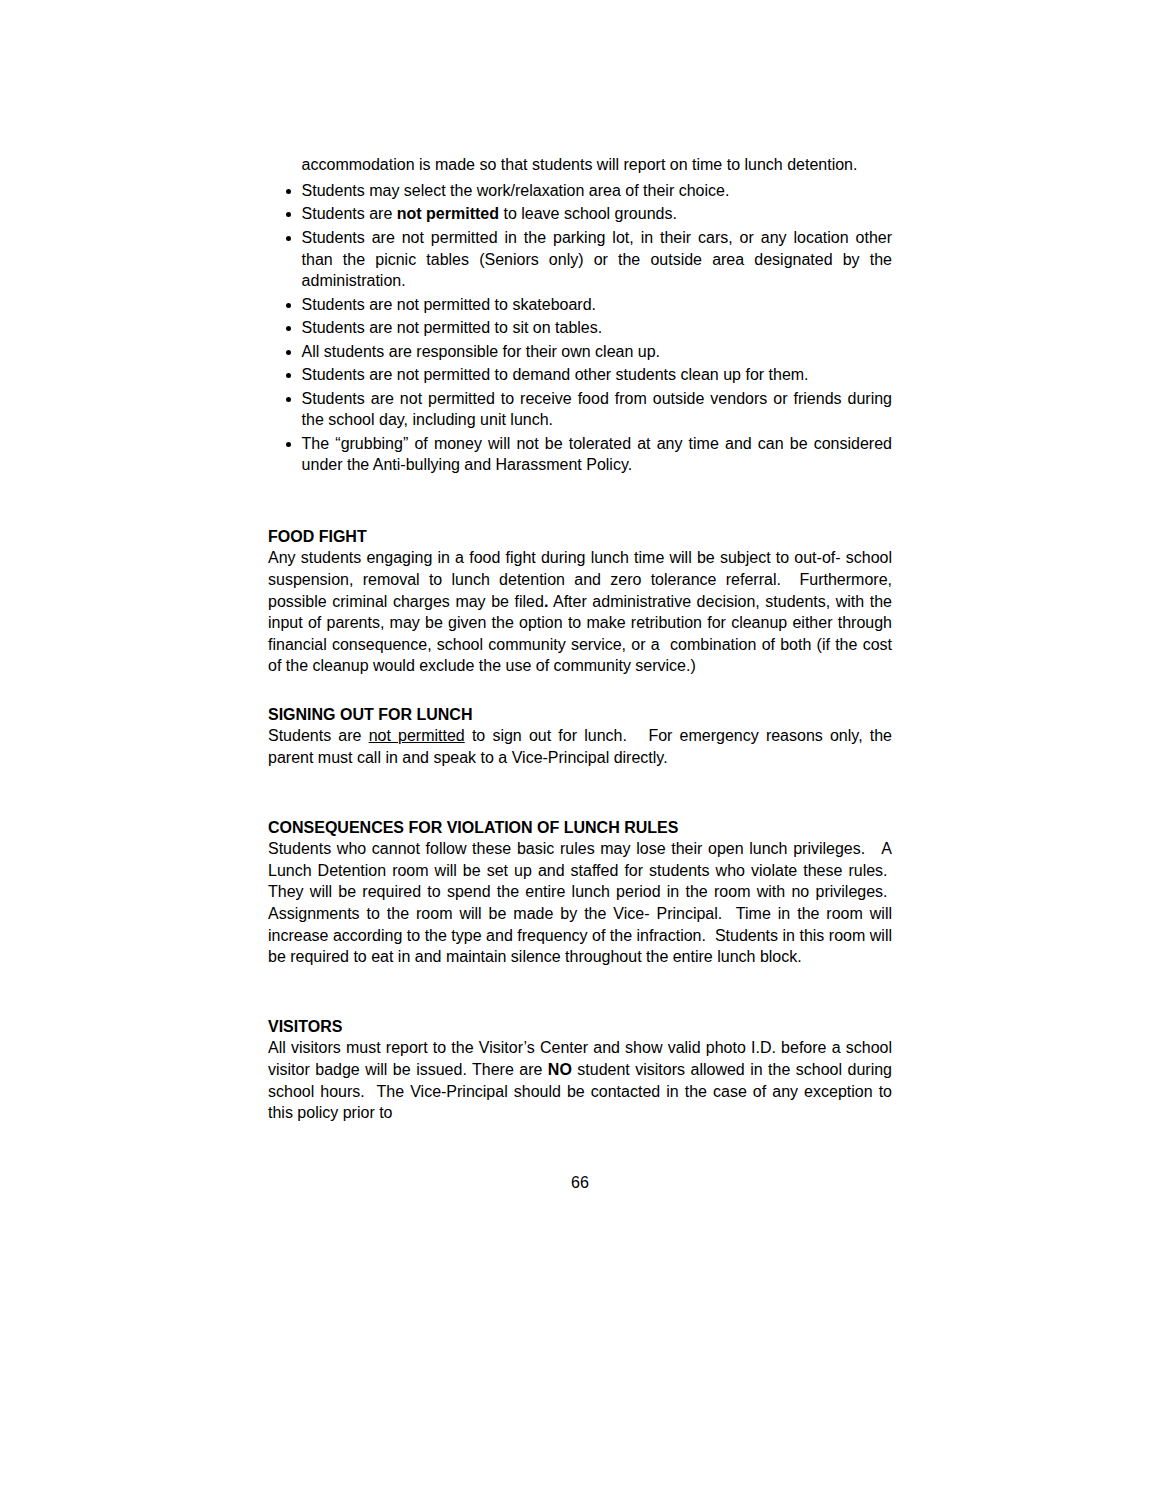accommodation is made so that students will report on time to lunch detention.
Students may select the work/relaxation area of their choice.
Students are not permitted to leave school grounds.
Students are not permitted in the parking lot, in their cars, or any location other than the picnic tables (Seniors only) or the outside area designated by the administration.
Students are not permitted to skateboard.
Students are not permitted to sit on tables.
All students are responsible for their own clean up.
Students are not permitted to demand other students clean up for them.
Students are not permitted to receive food from outside vendors or friends during the school day, including unit lunch.
The “grubbing” of money will not be tolerated at any time and can be considered under the Anti-bullying and Harassment Policy.
Food Fight
Any students engaging in a food fight during lunch time will be subject to out-of- school suspension, removal to lunch detention and zero tolerance referral. Furthermore, possible criminal charges may be filed. After administrative decision, students, with the input of parents, may be given the option to make retribution for cleanup either through financial consequence, school community service, or a combination of both (if the cost of the cleanup would exclude the use of community service.)
Signing Out For Lunch
Students are not permitted to sign out for lunch. For emergency reasons only, the parent must call in and speak to a Vice-Principal directly.
Consequences For Violation Of Lunch Rules
Students who cannot follow these basic rules may lose their open lunch privileges. A Lunch Detention room will be set up and staffed for students who violate these rules. They will be required to spend the entire lunch period in the room with no privileges. Assignments to the room will be made by the Vice- Principal. Time in the room will increase according to the type and frequency of the infraction. Students in this room will be required to eat in and maintain silence throughout the entire lunch block.
Visitors
All visitors must report to the Visitor’s Center and show valid photo I.D. before a school visitor badge will be issued. There are NO student visitors allowed in the school during school hours. The Vice-Principal should be contacted in the case of any exception to this policy prior to
66